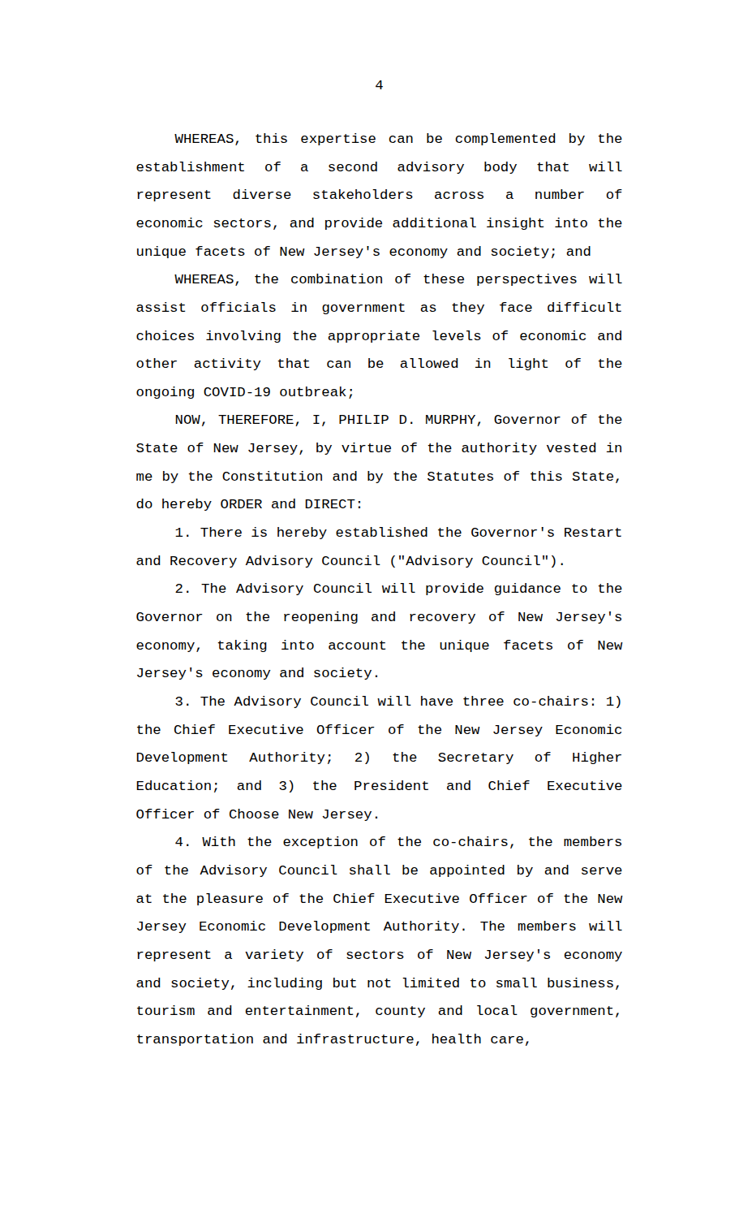4
WHEREAS, this expertise can be complemented by the establishment of a second advisory body that will represent diverse stakeholders across a number of economic sectors, and provide additional insight into the unique facets of New Jersey's economy and society; and
WHEREAS, the combination of these perspectives will assist officials in government as they face difficult choices involving the appropriate levels of economic and other activity that can be allowed in light of the ongoing COVID-19 outbreak;
NOW, THEREFORE, I, PHILIP D. MURPHY, Governor of the State of New Jersey, by virtue of the authority vested in me by the Constitution and by the Statutes of this State, do hereby ORDER and DIRECT:
1. There is hereby established the Governor's Restart and Recovery Advisory Council ("Advisory Council").
2. The Advisory Council will provide guidance to the Governor on the reopening and recovery of New Jersey's economy, taking into account the unique facets of New Jersey's economy and society.
3. The Advisory Council will have three co-chairs: 1) the Chief Executive Officer of the New Jersey Economic Development Authority; 2) the Secretary of Higher Education; and 3) the President and Chief Executive Officer of Choose New Jersey.
4. With the exception of the co-chairs, the members of the Advisory Council shall be appointed by and serve at the pleasure of the Chief Executive Officer of the New Jersey Economic Development Authority. The members will represent a variety of sectors of New Jersey's economy and society, including but not limited to small business, tourism and entertainment, county and local government, transportation and infrastructure, health care,